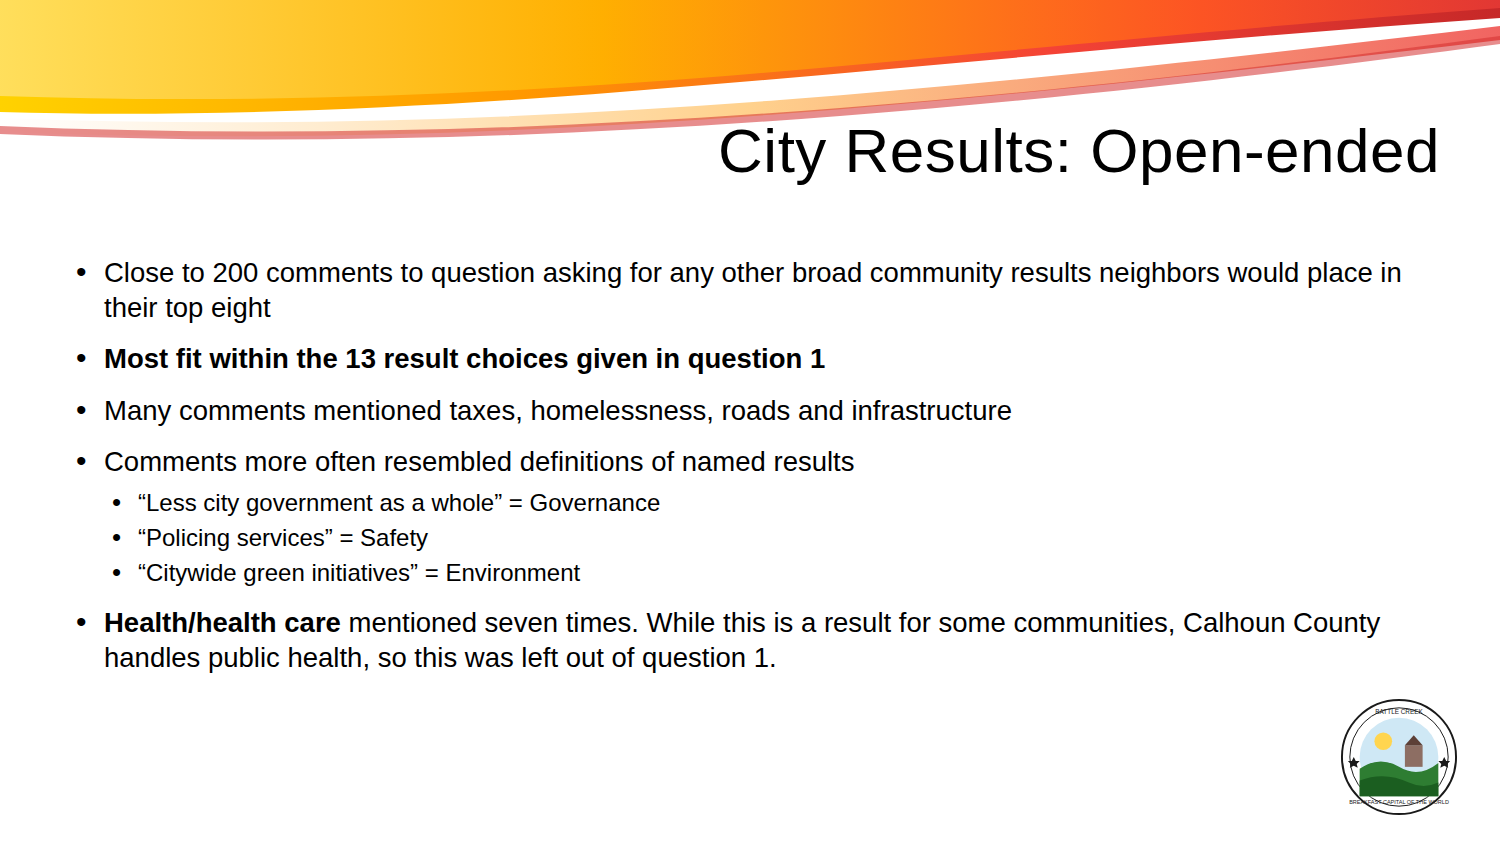City Results: Open-ended
Close to 200 comments to question asking for any other broad community results neighbors would place in their top eight
Most fit within the 13 result choices given in question 1
Many comments mentioned taxes, homelessness, roads and infrastructure
Comments more often resembled definitions of named results
“Less city government as a whole” = Governance
“Policing services” = Safety
“Citywide green initiatives” = Environment
Health/health care mentioned seven times. While this is a result for some communities, Calhoun County handles public health, so this was left out of question 1.
BATTLE CREEK BREAKFAST CAPITAL OF THE WORLD